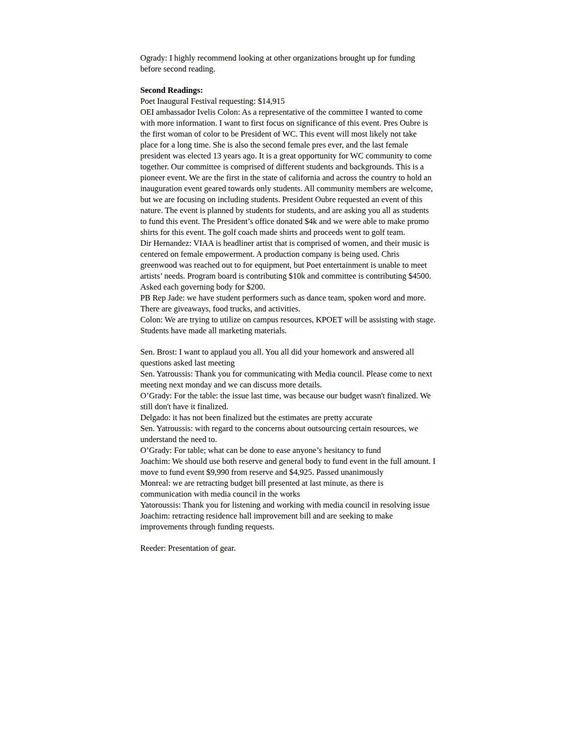Ogrady: I highly recommend looking at other organizations brought up for funding before second reading.
Second Readings:
Poet Inaugural Festival requesting: $14,915
OEI ambassador Ivelis Colon: As a representative of the committee I wanted to come with more information. I want to first focus on significance of this event. Pres Oubre is the first woman of color to be President of WC. This event will most likely not take place for a long time. She is also the second female pres ever, and the last female president was elected 13 years ago. It is a great opportunity for WC community to come together. Our committee is comprised of different students and backgrounds. This is a pioneer event. We are the first in the state of california and across the country to hold an inauguration event geared towards only students. All community members are welcome, but we are focusing on including students. President Oubre requested an event of this nature. The event is planned by students for students, and are asking you all as students to fund this event. The President’s office donated $4k and we were able to make promo shirts for this event. The golf coach made shirts and proceeds went to golf team.
Dir Hernandez: VIAA is headliner artist that is comprised of women, and their music is centered on female empowerment. A production company is being used. Chris greenwood was reached out to for equipment, but Poet entertainment is unable to meet artists’ needs. Program board is contributing $10k and committee is contributing $4500. Asked each governing body for $200.
PB Rep Jade: we have student performers such as dance team, spoken word and more. There are giveaways, food trucks, and activities.
Colon: We are trying to utilize on campus resources, KPOET will be assisting with stage. Students have made all marketing materials.
Sen. Brost: I want to applaud you all. You all did your homework and answered all questions asked last meeting
Sen. Yatroussis: Thank you for communicating with Media council. Please come to next meeting next monday and we can discuss more details.
O’Grady: For the table: the issue last time, was because our budget wasn't finalized. We still don't have it finalized.
Delgado: it has not been finalized but the estimates are pretty accurate
Sen. Yatroussis: with regard to the concerns about outsourcing certain resources, we understand the need to.
O’Grady: For table; what can be done to ease anyone’s hesitancy to fund
Joachim: We should use both reserve and general body to fund event in the full amount. I move to fund event $9,990 from reserve and $4,925. Passed unanimously
Monreal: we are retracting budget bill presented at last minute, as there is communication with media council in the works
Yatoroussis: Thank you for listening and working with media council in resolving issue
Joachim: retracting residence hall improvement bill and are seeking to make improvements through funding requests.
Reeder: Presentation of gear.